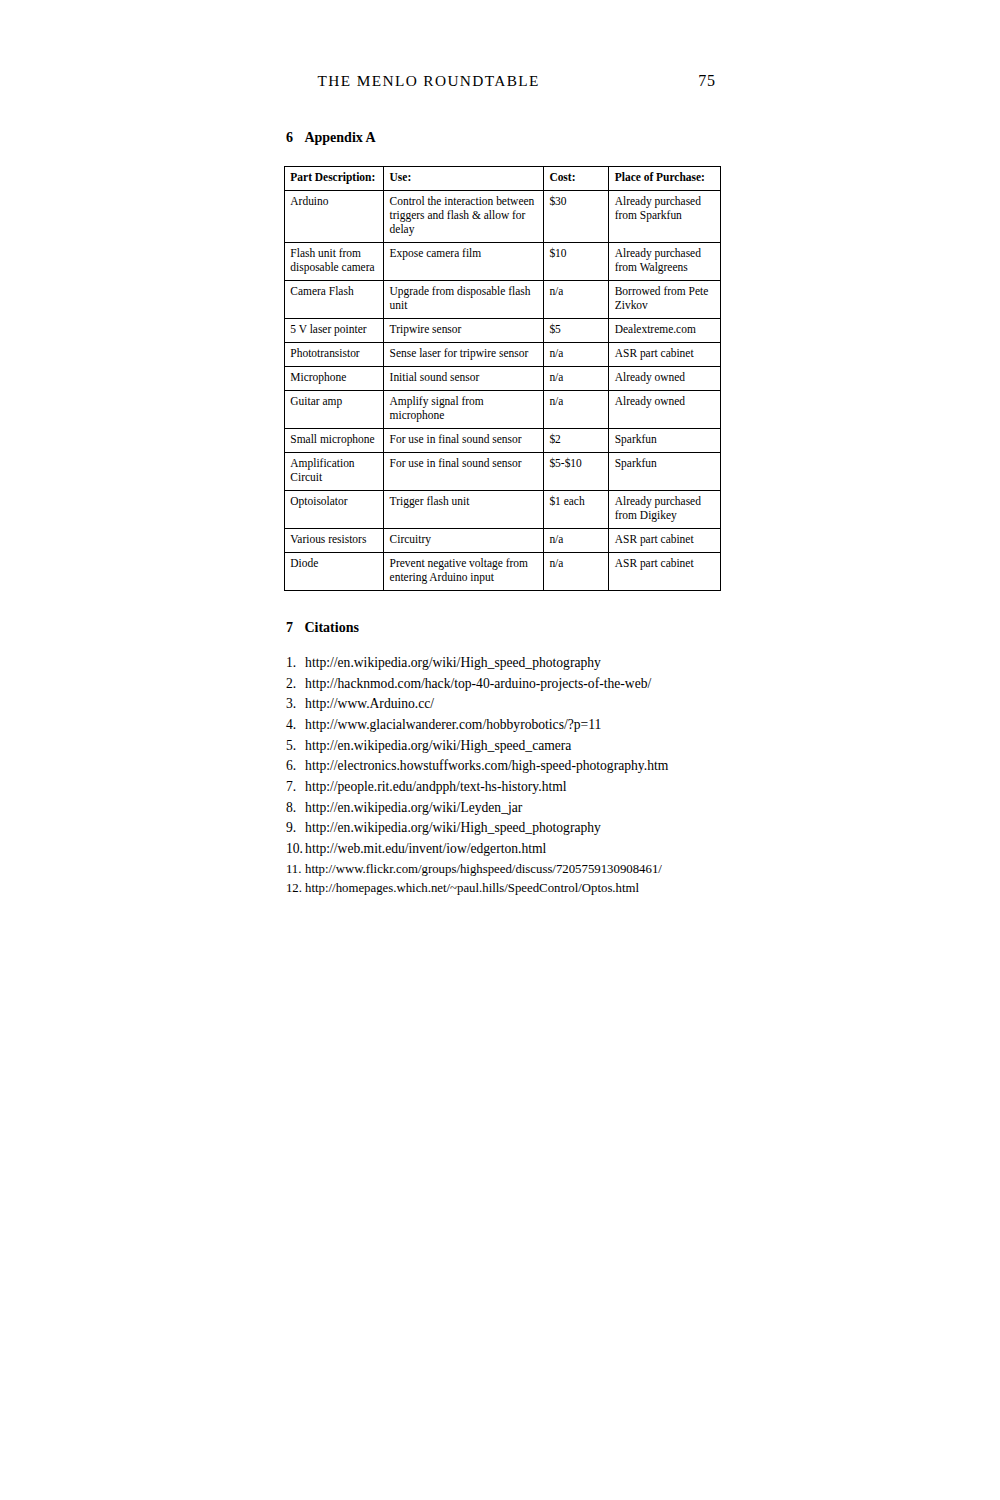The Menlo Roundtable 75
6 Appendix A
| Part Description: | Use: | Cost: | Place of Purchase: |
| --- | --- | --- | --- |
| Arduino | Control the interaction between triggers and flash & allow for delay | $30 | Already purchased from Sparkfun |
| Flash unit from disposable camera | Expose camera film | $10 | Already purchased from Walgreens |
| Camera Flash | Upgrade from disposable flash unit | n/a | Borrowed from Pete Zivkov |
| 5 V laser pointer | Tripwire sensor | $5 | Dealextreme.com |
| Phototransistor | Sense laser for tripwire sensor | n/a | ASR part cabinet |
| Microphone | Initial sound sensor | n/a | Already owned |
| Guitar amp | Amplify signal from microphone | n/a | Already owned |
| Small microphone | For use in final sound sensor | $2 | Sparkfun |
| Amplification Circuit | For use in final sound sensor | $5-$10 | Sparkfun |
| Optoisolator | Trigger flash unit | $1 each | Already purchased from Digikey |
| Various resistors | Circuitry | n/a | ASR part cabinet |
| Diode | Prevent negative voltage from entering Arduino input | n/a | ASR part cabinet |
7 Citations
1. http://en.wikipedia.org/wiki/High_speed_photography
2. http://hacknmod.com/hack/top-40-arduino-projects-of-the-web/
3. http://www.Arduino.cc/
4. http://www.glacialwanderer.com/hobbyrobotics/?p=11
5. http://en.wikipedia.org/wiki/High_speed_camera
6. http://electronics.howstuffworks.com/high-speed-photography.htm
7. http://people.rit.edu/andpph/text-hs-history.html
8. http://en.wikipedia.org/wiki/Leyden_jar
9. http://en.wikipedia.org/wiki/High_speed_photography
10. http://web.mit.edu/invent/iow/edgerton.html
11. http://www.flickr.com/groups/highspeed/discuss/7205759130908461/
12. http://homepages.which.net/~paul.hills/SpeedControl/Optos.html